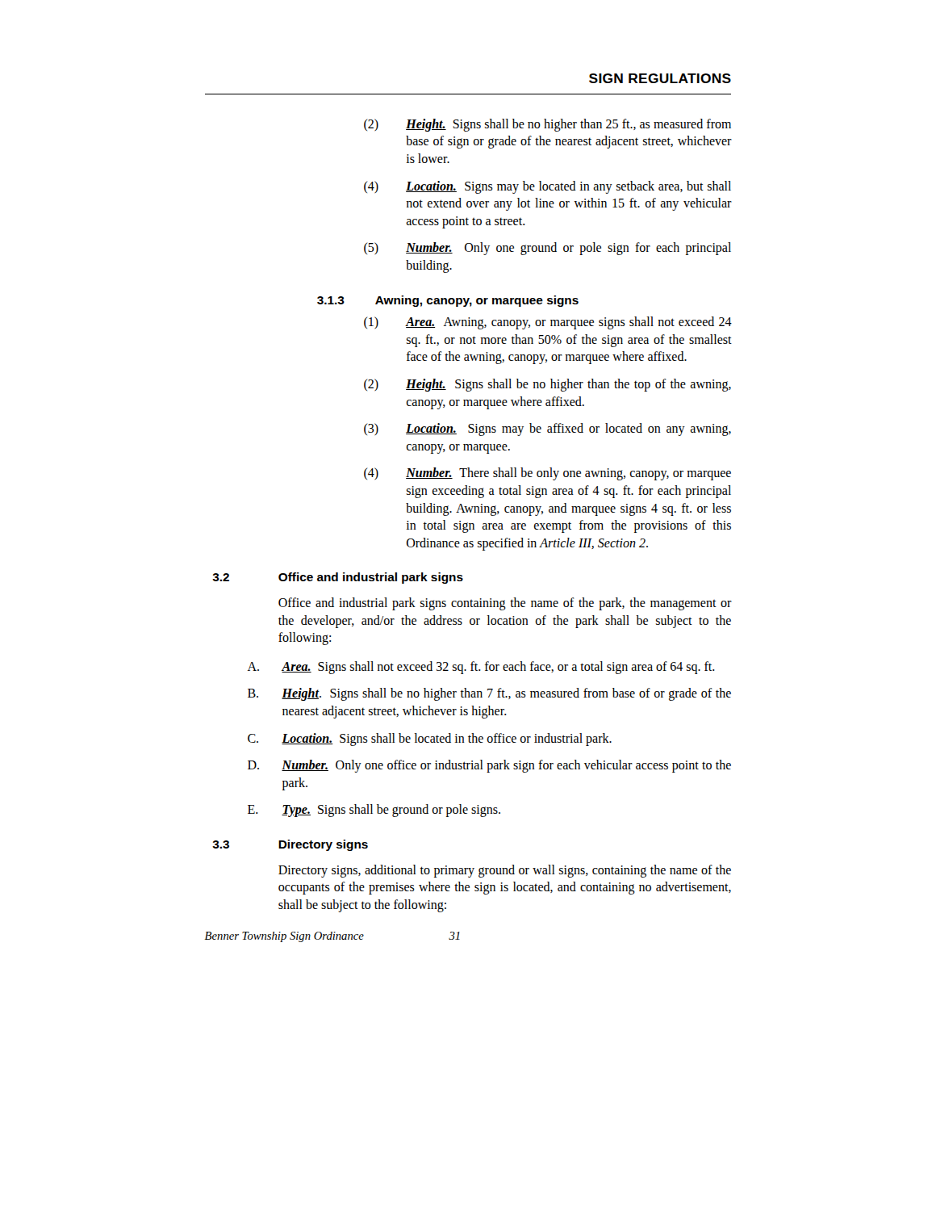SIGN REGULATIONS
(2)
Height. Signs shall be no higher than 25 ft., as measured from base of sign or grade of the nearest adjacent street, whichever is lower.
(4)
Location. Signs may be located in any setback area, but shall not extend over any lot line or within 15 ft. of any vehicular access point to a street.
(5)
Number. Only one ground or pole sign for each principal building.
3.1.3
Awning, canopy, or marquee signs
(1)
Area. Awning, canopy, or marquee signs shall not exceed 24 sq. ft., or not more than 50% of the sign area of the smallest face of the awning, canopy, or marquee where affixed.
(2)
Height. Signs shall be no higher than the top of the awning, canopy, or marquee where affixed.
(3)
Location. Signs may be affixed or located on any awning, canopy, or marquee.
(4)
Number. There shall be only one awning, canopy, or marquee sign exceeding a total sign area of 4 sq. ft. for each principal building. Awning, canopy, and marquee signs 4 sq. ft. or less in total sign area are exempt from the provisions of this Ordinance as specified in Article III, Section 2.
3.2
Office and industrial park signs
Office and industrial park signs containing the name of the park, the management or the developer, and/or the address or location of the park shall be subject to the following:
A.
Area. Signs shall not exceed 32 sq. ft. for each face, or a total sign area of 64 sq. ft.
B.
Height. Signs shall be no higher than 7 ft., as measured from base of or grade of the nearest adjacent street, whichever is higher.
C.
Location. Signs shall be located in the office or industrial park.
D.
Number. Only one office or industrial park sign for each vehicular access point to the park.
E.
Type. Signs shall be ground or pole signs.
3.3
Directory signs
Directory signs, additional to primary ground or wall signs, containing the name of the occupants of the premises where the sign is located, and containing no advertisement, shall be subject to the following:
Benner Township Sign Ordinance
31